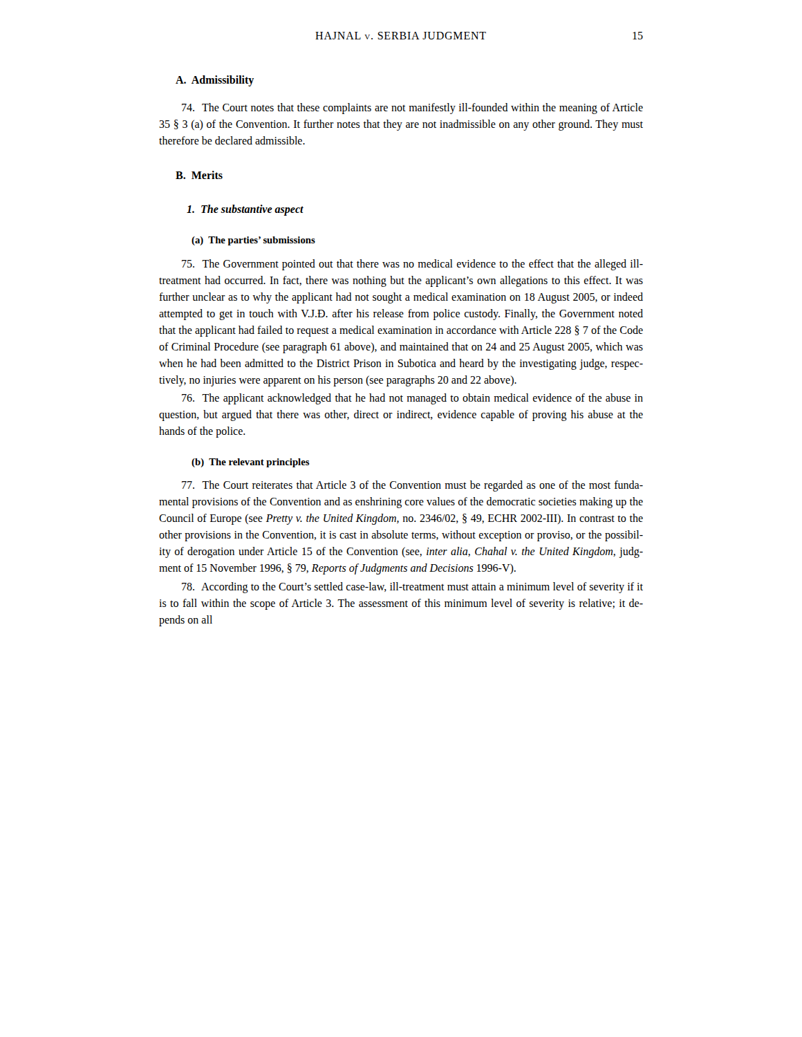HAJNAL v. SERBIA JUDGMENT 15
A. Admissibility
74. The Court notes that these complaints are not manifestly ill-founded within the meaning of Article 35 § 3 (a) of the Convention. It further notes that they are not inadmissible on any other ground. They must therefore be declared admissible.
B. Merits
1. The substantive aspect
(a) The parties’ submissions
75. The Government pointed out that there was no medical evidence to the effect that the alleged ill-treatment had occurred. In fact, there was nothing but the applicant’s own allegations to this effect. It was further unclear as to why the applicant had not sought a medical examination on 18 August 2005, or indeed attempted to get in touch with V.J.Đ. after his release from police custody. Finally, the Government noted that the applicant had failed to request a medical examination in accordance with Article 228 § 7 of the Code of Criminal Procedure (see paragraph 61 above), and maintained that on 24 and 25 August 2005, which was when he had been admitted to the District Prison in Subotica and heard by the investigating judge, respectively, no injuries were apparent on his person (see paragraphs 20 and 22 above).
76. The applicant acknowledged that he had not managed to obtain medical evidence of the abuse in question, but argued that there was other, direct or indirect, evidence capable of proving his abuse at the hands of the police.
(b) The relevant principles
77. The Court reiterates that Article 3 of the Convention must be regarded as one of the most fundamental provisions of the Convention and as enshrining core values of the democratic societies making up the Council of Europe (see Pretty v. the United Kingdom, no. 2346/02, § 49, ECHR 2002-III). In contrast to the other provisions in the Convention, it is cast in absolute terms, without exception or proviso, or the possibility of derogation under Article 15 of the Convention (see, inter alia, Chahal v. the United Kingdom, judgment of 15 November 1996, § 79, Reports of Judgments and Decisions 1996-V).
78. According to the Court’s settled case-law, ill-treatment must attain a minimum level of severity if it is to fall within the scope of Article 3. The assessment of this minimum level of severity is relative; it depends on all